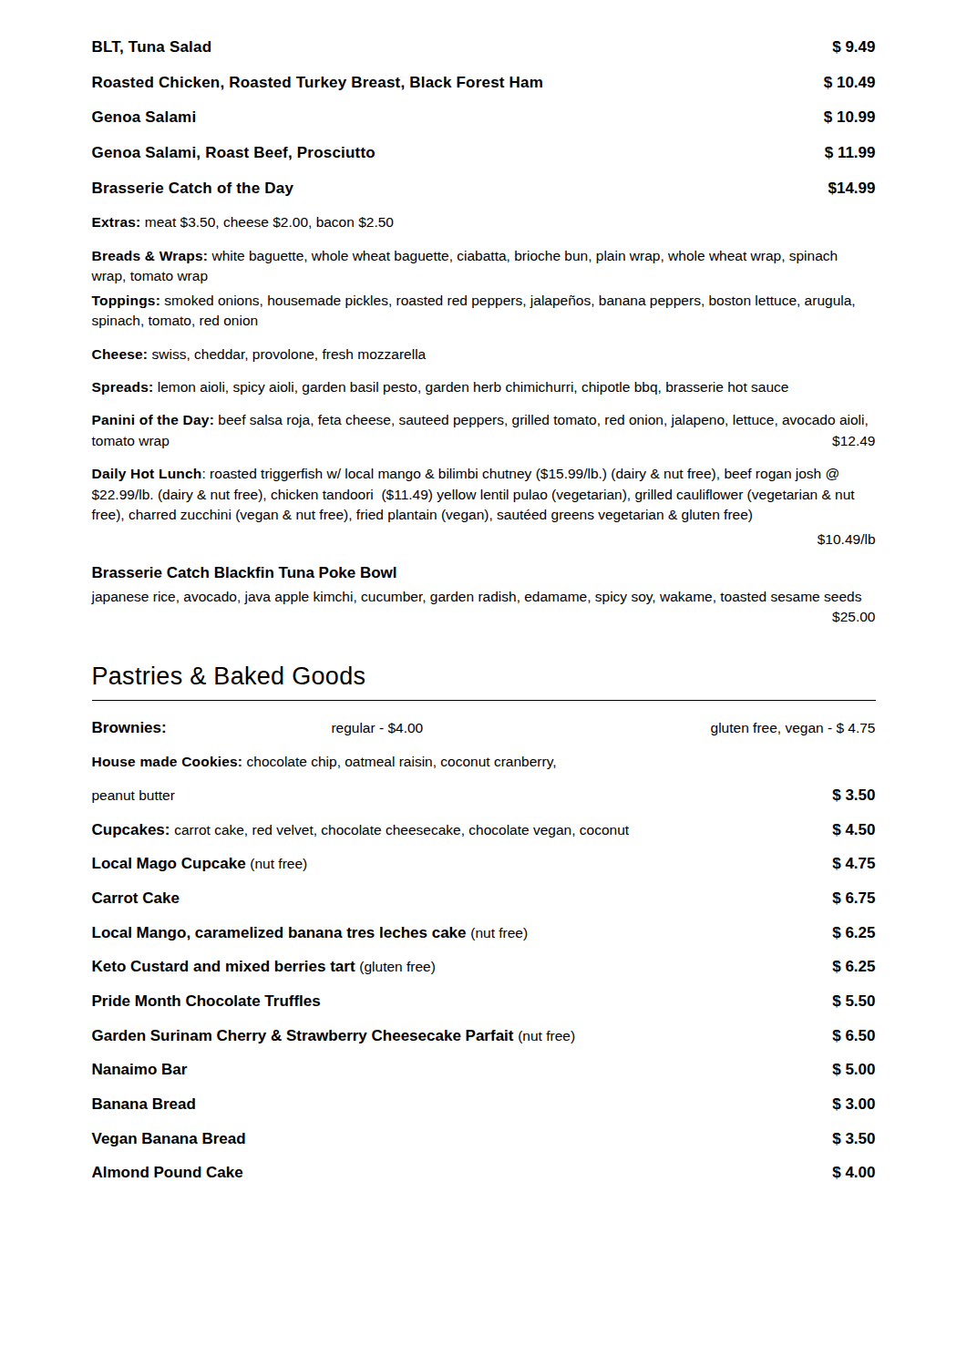BLT, Tuna Salad $ 9.49
Roasted Chicken, Roasted Turkey Breast, Black Forest Ham $ 10.49
Genoa Salami $ 10.99
Genoa Salami, Roast Beef, Prosciutto $ 11.99
Brasserie Catch of the Day $14.99
Extras: meat $3.50, cheese $2.00, bacon $2.50
Breads & Wraps: white baguette, whole wheat baguette, ciabatta, brioche bun, plain wrap, whole wheat wrap, spinach wrap, tomato wrap
Toppings: smoked onions, housemade pickles, roasted red peppers, jalapeños, banana peppers, boston lettuce, arugula, spinach, tomato, red onion
Cheese: swiss, cheddar, provolone, fresh mozzarella
Spreads: lemon aioli, spicy aioli, garden basil pesto, garden herb chimichurri, chipotle bbq, brasserie hot sauce
Panini of the Day: beef salsa roja, feta cheese, sauteed peppers, grilled tomato, red onion, jalapeno, lettuce, avocado aioli, tomato wrap $12.49
Daily Hot Lunch: roasted triggerfish w/ local mango & bilimbi chutney ($15.99/lb.) (dairy & nut free), beef rogan josh @ $22.99/lb. (dairy & nut free), chicken tandoori ($11.49) yellow lentil pulao (vegetarian), grilled cauliflower (vegetarian & nut free), charred zucchini (vegan & nut free), fried plantain (vegan), sautéed greens vegetarian & gluten free)
$10.49/lb
Brasserie Catch Blackfin Tuna Poke Bowl
japanese rice, avocado, java apple kimchi, cucumber, garden radish, edamame, spicy soy, wakame, toasted sesame seeds $25.00
Pastries & Baked Goods
| Brownies: | regular - $4.00 | gluten free, vegan - $ 4.75 |
House made Cookies: chocolate chip, oatmeal raisin, coconut cranberry,
| peanut butter | $ 3.50 |
| Cupcakes: carrot cake, red velvet, chocolate cheesecake, chocolate vegan, coconut | $ 4.50 |
| Local Mago Cupcake (nut free) | $ 4.75 |
| Carrot Cake | $ 6.75 |
| Local Mango, caramelized banana tres leches cake (nut free) | $ 6.25 |
| Keto Custard and mixed berries tart (gluten free) | $ 6.25 |
| Pride Month Chocolate Truffles | $ 5.50 |
| Garden Surinam Cherry & Strawberry Cheesecake Parfait (nut free) | $ 6.50 |
| Nanaimo Bar | $ 5.00 |
| Banana Bread | $ 3.00 |
| Vegan Banana Bread | $ 3.50 |
| Almond Pound Cake | $ 4.00 |